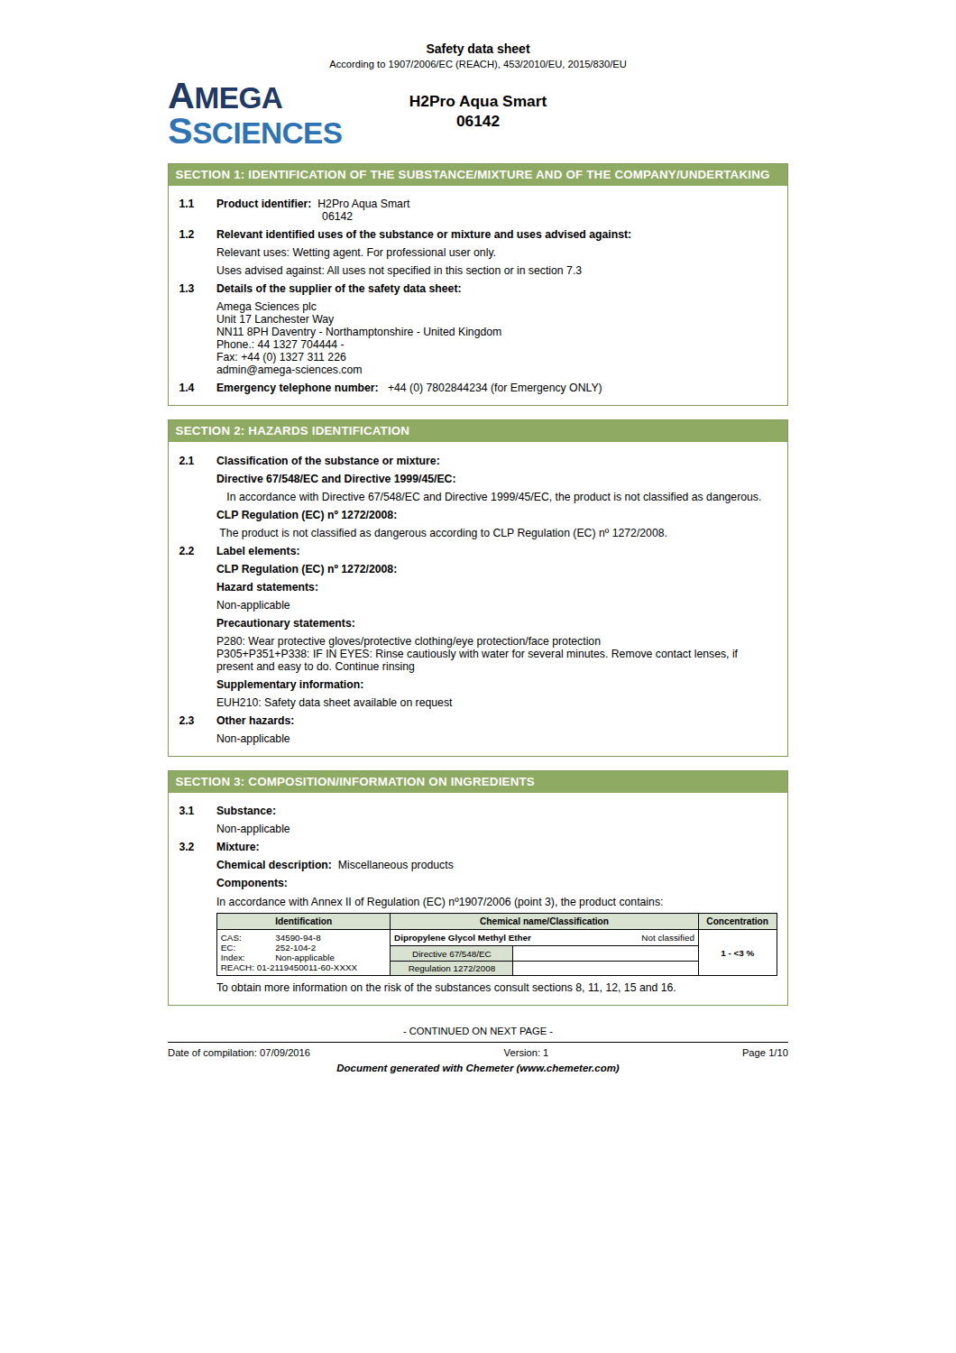Safety data sheet
According to 1907/2006/EC (REACH), 453/2010/EU, 2015/830/EU
AMEGA
SSCIENCES
H2Pro Aqua Smart
06142
SECTION 1: IDENTIFICATION OF THE SUBSTANCE/MIXTURE AND OF THE COMPANY/UNDERTAKING
1.1
Product identifier: H2Pro Aqua Smart
06142
1.2
Relevant identified uses of the substance or mixture and uses advised against:
Relevant uses: Wetting agent. For professional user only.
Uses advised against: All uses not specified in this section or in section 7.3
1.3
Details of the supplier of the safety data sheet:
Amega Sciences plc
Unit 17 Lanchester Way
NN11 8PH Daventry - Northamptonshire - United Kingdom
Phone.: 44 1327 704444 -
Fax: +44 (0) 1327 311 226
admin@amega-sciences.com
1.4
Emergency telephone number: +44 (0) 7802844234 (for Emergency ONLY)
SECTION 2: HAZARDS IDENTIFICATION
2.1
Classification of the substance or mixture:
Directive 67/548/EC and Directive 1999/45/EC:
In accordance with Directive 67/548/EC and Directive 1999/45/EC, the product is not classified as dangerous.
CLP Regulation (EC) nº 1272/2008:
The product is not classified as dangerous according to CLP Regulation (EC) nº 1272/2008.
2.2
Label elements:
CLP Regulation (EC) nº 1272/2008:
Hazard statements:
Non-applicable
Precautionary statements:
P280: Wear protective gloves/protective clothing/eye protection/face protection
P305+P351+P338: IF IN EYES: Rinse cautiously with water for several minutes. Remove contact lenses, if present and easy to do. Continue rinsing
Supplementary information:
EUH210: Safety data sheet available on request
2.3
Other hazards:
Non-applicable
SECTION 3: COMPOSITION/INFORMATION ON INGREDIENTS
3.1
Substance:
Non-applicable
3.2
Mixture:
Chemical description: Miscellaneous products
Components:
In accordance with Annex II of Regulation (EC) nº1907/2006 (point 3), the product contains:
| Identification | Chemical name/Classification | Concentration |
| --- | --- | --- |
| CAS: 34590-94-8 EC: 252-104-2 Index: Non-applicable REACH: 01-2119450011-60-XXXX | Dipropylene Glycol Methyl Ether Not classified Directive 67/548/EC Regulation 1272/2008 | 1 - <3 % |
To obtain more information on the risk of the substances consult sections 8, 11, 12, 15 and 16.
- CONTINUED ON NEXT PAGE -
Date of compilation: 07/09/2016
Version: 1
Page 1/10
Document generated with Chemeter (www.chemeter.com)